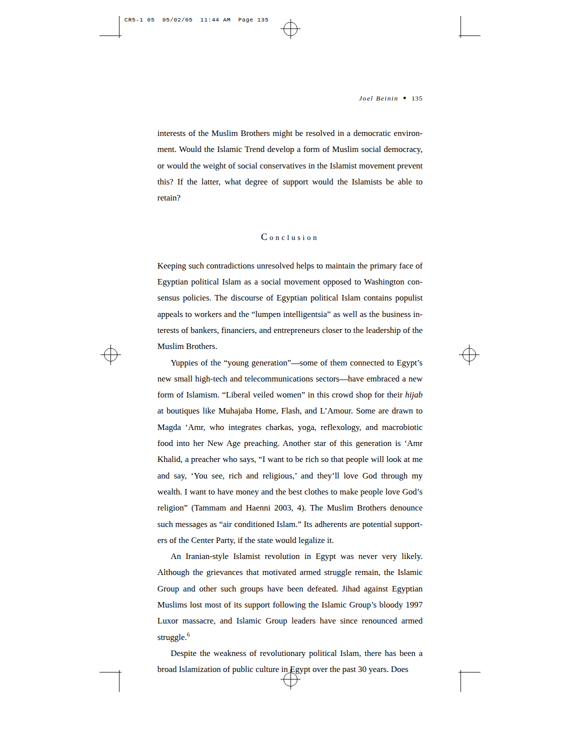CR5-1 05 05/02/05 11:44 AM Page 135
Joel Beinin●135
interests of the Muslim Brothers might be resolved in a democratic environment. Would the Islamic Trend develop a form of Muslim social democracy, or would the weight of social conservatives in the Islamist movement prevent this? If the latter, what degree of support would the Islamists be able to retain?
Conclusion
Keeping such contradictions unresolved helps to maintain the primary face of Egyptian political Islam as a social movement opposed to Washington consensus policies. The discourse of Egyptian political Islam contains populist appeals to workers and the “lumpen intelligentsia” as well as the business interests of bankers, financiers, and entrepreneurs closer to the leadership of the Muslim Brothers.
Yuppies of the “young generation”—some of them connected to Egypt’s new small high-tech and telecommunications sectors—have embraced a new form of Islamism. “Liberal veiled women” in this crowd shop for their hijab at boutiques like Muhajaba Home, Flash, and L’Amour. Some are drawn to Magda ‘Amr, who integrates charkas, yoga, reflexology, and macrobiotic food into her New Age preaching. Another star of this generation is ‘Amr Khalid, a preacher who says, “I want to be rich so that people will look at me and say, ‘You see, rich and religious,’ and they’ll love God through my wealth. I want to have money and the best clothes to make people love God’s religion” (Tammam and Haenni 2003, 4). The Muslim Brothers denounce such messages as “air conditioned Islam.” Its adherents are potential supporters of the Center Party, if the state would legalize it.
An Iranian-style Islamist revolution in Egypt was never very likely. Although the grievances that motivated armed struggle remain, the Islamic Group and other such groups have been defeated. Jihad against Egyptian Muslims lost most of its support following the Islamic Group’s bloody 1997 Luxor massacre, and Islamic Group leaders have since renounced armed struggle.6
Despite the weakness of revolutionary political Islam, there has been a broad Islamization of public culture in Egypt over the past 30 years. Does